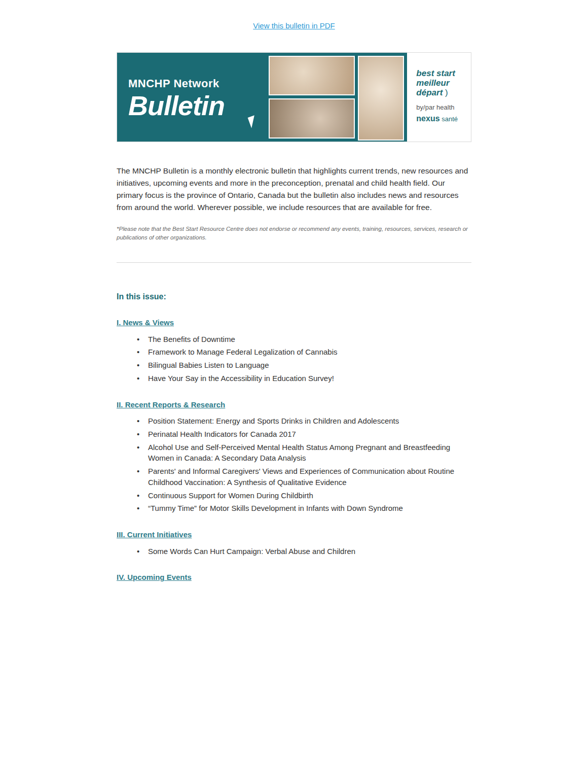View this bulletin in PDF
MNCHP Network
Bulletin
best start
meilleur départ )
by/par health nexus santé
The MNCHP Bulletin is a monthly electronic bulletin that highlights current trends, new resources and initiatives, upcoming events and more in the preconception, prenatal and child health field. Our primary focus is the province of Ontario, Canada but the bulletin also includes news and resources from around the world. Wherever possible, we include resources that are available for free.
*Please note that the Best Start Resource Centre does not endorse or recommend any events, training, resources, services, research or publications of other organizations.
In this issue:
I. News & Views
The Benefits of Downtime
Framework to Manage Federal Legalization of Cannabis
Bilingual Babies Listen to Language
Have Your Say in the Accessibility in Education Survey!
II. Recent Reports & Research
Position Statement: Energy and Sports Drinks in Children and Adolescents
Perinatal Health Indicators for Canada 2017
Alcohol Use and Self-Perceived Mental Health Status Among Pregnant and Breastfeeding Women in Canada: A Secondary Data Analysis
Parents' and Informal Caregivers' Views and Experiences of Communication about Routine Childhood Vaccination: A Synthesis of Qualitative Evidence
Continuous Support for Women During Childbirth
“Tummy Time” for Motor Skills Development in Infants with Down Syndrome
III. Current Initiatives
Some Words Can Hurt Campaign: Verbal Abuse and Children
IV. Upcoming Events